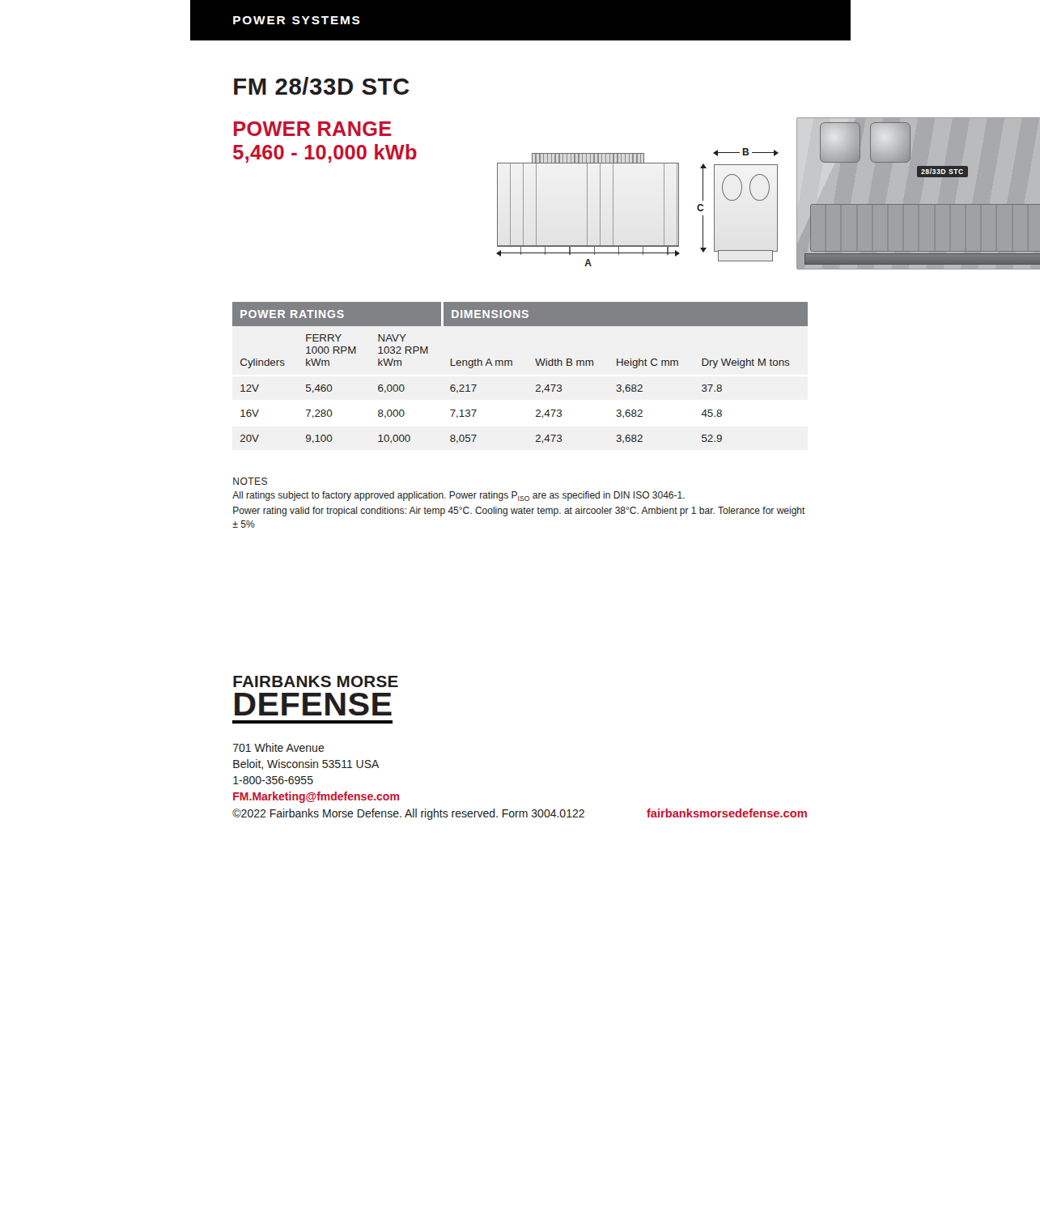Power Systems
FM 28/33D STC
POWER RANGE
5,460 - 10,000 kWb
A
B
C
28/33D STC
| Power Ratings | Dimensions |
| --- | --- |
| Cylinders | FERRY 1000 RPM kWm | NAVY 1032 RPM kWm | Length A mm | Width B mm | Height C mm | Dry Weight M tons |
| 12V | 5,460 | 6,000 | 6,217 | 2,473 | 3,682 | 37.8 |
| 16V | 7,280 | 8,000 | 7,137 | 2,473 | 3,682 | 45.8 |
| 20V | 9,100 | 10,000 | 8,057 | 2,473 | 3,682 | 52.9 |
NOTES
All ratings subject to factory approved application. Power ratings PISO are as specified in DIN ISO 3046-1.
Power rating valid for tropical conditions: Air temp 45°C. Cooling water temp. at aircooler 38°C. Ambient pr 1 bar. Tolerance for weight ± 5%
FAIRBANKS MORSE
DEFENSE
701 White Avenue
Beloit, Wisconsin 53511 USA
1-800-356-6955
FM.Marketing@fmdefense.com
©2022 Fairbanks Morse Defense. All rights reserved. Form 3004.0122
fairbanksmorsedefense.com